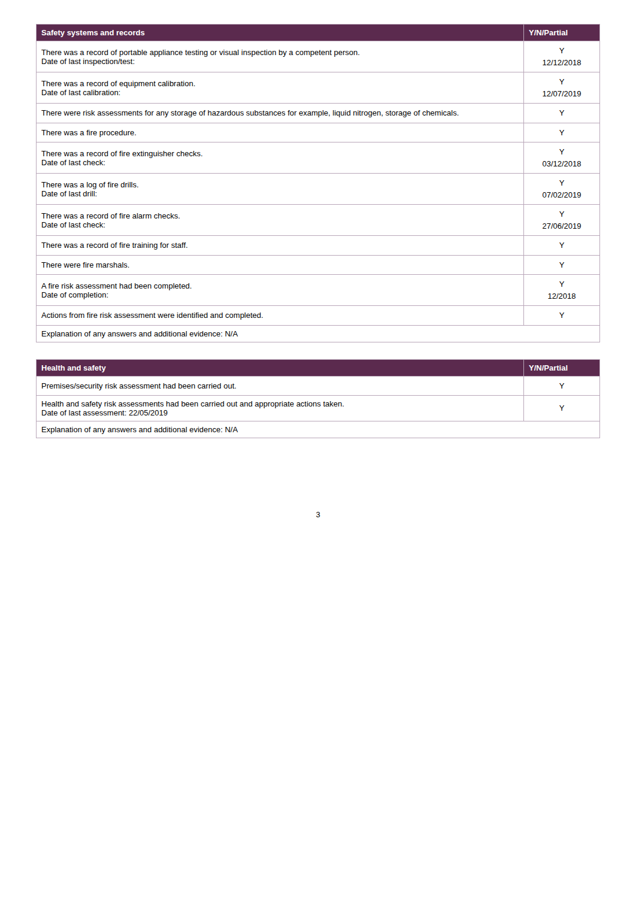| Safety systems and records | Y/N/Partial |
| --- | --- |
| There was a record of portable appliance testing or visual inspection by a competent person. Date of last inspection/test: | Y 12/12/2018 |
| There was a record of equipment calibration. Date of last calibration: | Y 12/07/2019 |
| There were risk assessments for any storage of hazardous substances for example, liquid nitrogen, storage of chemicals. | Y |
| There was a fire procedure. | Y |
| There was a record of fire extinguisher checks. Date of last check: | Y 03/12/2018 |
| There was a log of fire drills. Date of last drill: | Y 07/02/2019 |
| There was a record of fire alarm checks. Date of last check: | Y 27/06/2019 |
| There was a record of fire training for staff. | Y |
| There were fire marshals. | Y |
| A fire risk assessment had been completed. Date of completion: | Y 12/2018 |
| Actions from fire risk assessment were identified and completed. | Y |
| Explanation of any answers and additional evidence: N/A |
| Health and safety | Y/N/Partial |
| --- | --- |
| Premises/security risk assessment had been carried out. | Y |
| Health and safety risk assessments had been carried out and appropriate actions taken. Date of last assessment: 22/05/2019 | Y |
| Explanation of any answers and additional evidence: N/A |
3